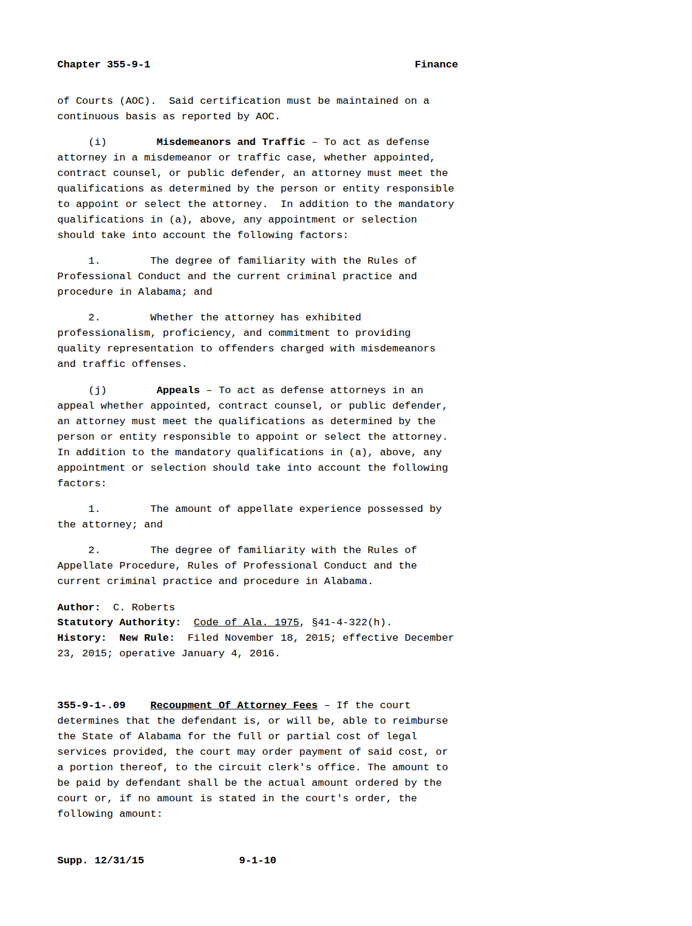Chapter 355-9-1 Finance
of Courts (AOC). Said certification must be maintained on a continuous basis as reported by AOC.
(i) Misdemeanors and Traffic – To act as defense attorney in a misdemeanor or traffic case, whether appointed, contract counsel, or public defender, an attorney must meet the qualifications as determined by the person or entity responsible to appoint or select the attorney. In addition to the mandatory qualifications in (a), above, any appointment or selection should take into account the following factors:
1. The degree of familiarity with the Rules of Professional Conduct and the current criminal practice and procedure in Alabama; and
2. Whether the attorney has exhibited professionalism, proficiency, and commitment to providing quality representation to offenders charged with misdemeanors and traffic offenses.
(j) Appeals – To act as defense attorneys in an appeal whether appointed, contract counsel, or public defender, an attorney must meet the qualifications as determined by the person or entity responsible to appoint or select the attorney. In addition to the mandatory qualifications in (a), above, any appointment or selection should take into account the following factors:
1. The amount of appellate experience possessed by the attorney; and
2. The degree of familiarity with the Rules of Appellate Procedure, Rules of Professional Conduct and the current criminal practice and procedure in Alabama.
Author: C. Roberts
Statutory Authority: Code of Ala. 1975, §41-4-322(h).
History: New Rule: Filed November 18, 2015; effective December 23, 2015; operative January 4, 2016.
355-9-1-.09 Recoupment Of Attorney Fees – If the court determines that the defendant is, or will be, able to reimburse the State of Alabama for the full or partial cost of legal services provided, the court may order payment of said cost, or a portion thereof, to the circuit clerk's office. The amount to be paid by defendant shall be the actual amount ordered by the court or, if no amount is stated in the court's order, the following amount:
Supp. 12/31/15 9-1-10